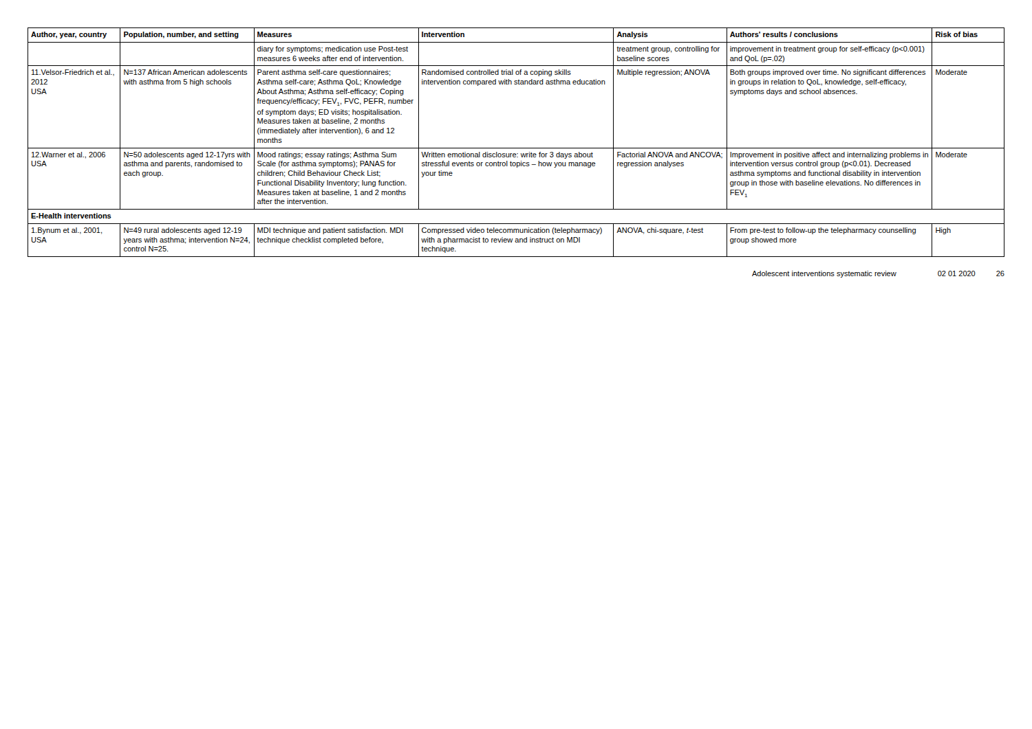| Author, year, country | Population, number, and setting | Measures | Intervention | Analysis | Authors' results / conclusions | Risk of bias |
| --- | --- | --- | --- | --- | --- | --- |
| | | diary for symptoms; medication use Post-test measures 6 weeks after end of intervention. | | treatment group, controlling for baseline scores | improvement in treatment group for self-efficacy (p<0.001) and QoL (p=.02) | |
| 11.Velsor-Friedrich et al., 2012 USA | N=137 African American adolescents with asthma from 5 high schools | Parent asthma self-care questionnaires; Asthma self-care; Asthma QoL; Knowledge About Asthma; Asthma self-efficacy; Coping frequency/efficacy; FEV 1 , FVC, PEFR, number of symptom days; ED visits; hospitalisation. Measures taken at baseline, 2 months (immediately after intervention), 6 and 12 months | Randomised controlled trial of a coping skills intervention compared with standard asthma education | Multiple regression; ANOVA | Both groups improved over time. No significant differences in groups in relation to QoL, knowledge, self-efficacy, symptoms days and school absences. | Moderate |
| 12.Warner et al., 2006 USA | N=50 adolescents aged 12-17yrs with asthma and parents, randomised to each group. | Mood ratings; essay ratings; Asthma Sum Scale (for asthma symptoms); PANAS for children; Child Behaviour Check List; Functional Disability Inventory; lung function. Measures taken at baseline, 1 and 2 months after the intervention. | Written emotional disclosure: write for 3 days about stressful events or control topics – how you manage your time | Factorial ANOVA and ANCOVA; regression analyses | Improvement in positive affect and internalizing problems in intervention versus control group (p<0.01). Decreased asthma symptoms and functional disability in intervention group in those with baseline elevations. No differences in FEV 1 | Moderate |
| E-Health interventions |
| 1.Bynum et al., 2001, USA | N=49 rural adolescents aged 12-19 years with asthma; intervention N=24, control N=25. | MDI technique and patient satisfaction. MDI technique checklist completed before, | Compressed video telecommunication (telepharmacy) with a pharmacist to review and instruct on MDI technique. | ANOVA, chi-square, t -test | From pre-test to follow-up the telepharmacy counselling group showed more | High |
Adolescent interventions systematic review 02 01 2020 26